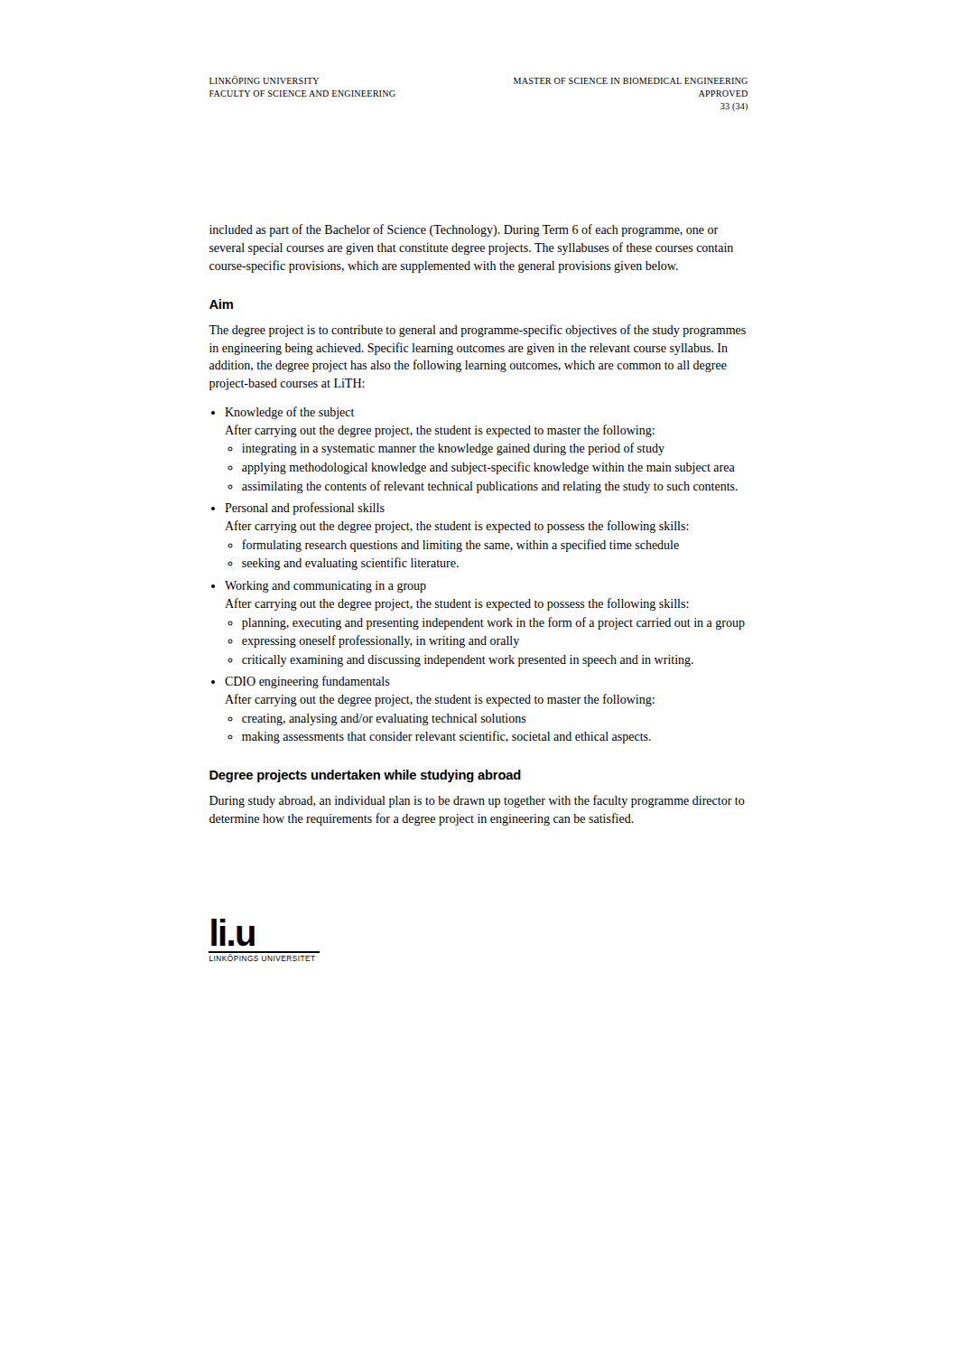Linköping University
Faculty of Science and Engineering
Master of Science in Biomedical Engineering
Approved
33 (34)
included as part of the Bachelor of Science (Technology). During Term 6 of each programme, one or several special courses are given that constitute degree projects. The syllabuses of these courses contain course-specific provisions, which are supplemented with the general provisions given below.
Aim
The degree project is to contribute to general and programme-specific objectives of the study programmes in engineering being achieved. Specific learning outcomes are given in the relevant course syllabus. In addition, the degree project has also the following learning outcomes, which are common to all degree project-based courses at LiTH:
Knowledge of the subject After carrying out the degree project, the student is expected to master the following:
integrating in a systematic manner the knowledge gained during the period of study
applying methodological knowledge and subject-specific knowledge within the main subject area
assimilating the contents of relevant technical publications and relating the study to such contents.
Personal and professional skills After carrying out the degree project, the student is expected to possess the following skills:
formulating research questions and limiting the same, within a specified time schedule
seeking and evaluating scientific literature.
Working and communicating in a group After carrying out the degree project, the student is expected to possess the following skills:
planning, executing and presenting independent work in the form of a project carried out in a group
expressing oneself professionally, in writing and orally
critically examining and discussing independent work presented in speech and in writing.
CDIO engineering fundamentals After carrying out the degree project, the student is expected to master the following:
creating, analysing and/or evaluating technical solutions
making assessments that consider relevant scientific, societal and ethical aspects.
Degree projects undertaken while studying abroad
During study abroad, an individual plan is to be drawn up together with the faculty programme director to determine how the requirements for a degree project in engineering can be satisfied.
li.u
Linköpings universitet